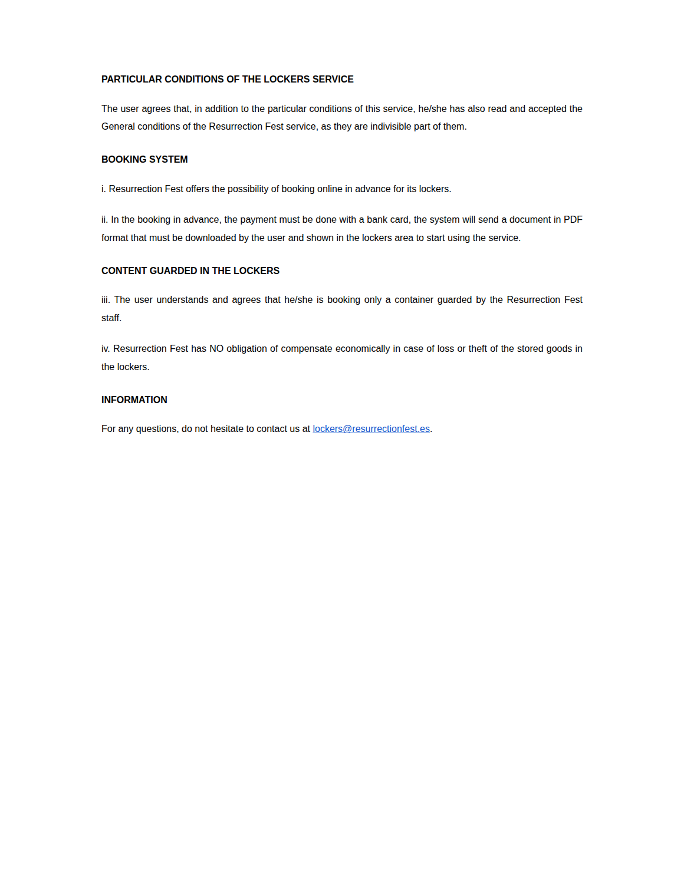Particular conditions of the lockers service
The user agrees that, in addition to the particular conditions of this service, he/she has also read and accepted the General conditions of the Resurrection Fest service, as they are indivisible part of them.
Booking system
i. Resurrection Fest offers the possibility of booking online in advance for its lockers.
ii. In the booking in advance, the payment must be done with a bank card, the system will send a document in PDF format that must be downloaded by the user and shown in the lockers area to start using the service.
Content guarded in the lockers
iii. The user understands and agrees that he/she is booking only a container guarded by the Resurrection Fest staff.
iv. Resurrection Fest has NO obligation of compensate economically in case of loss or theft of the stored goods in the lockers.
Information
For any questions, do not hesitate to contact us at lockers@resurrectionfest.es.